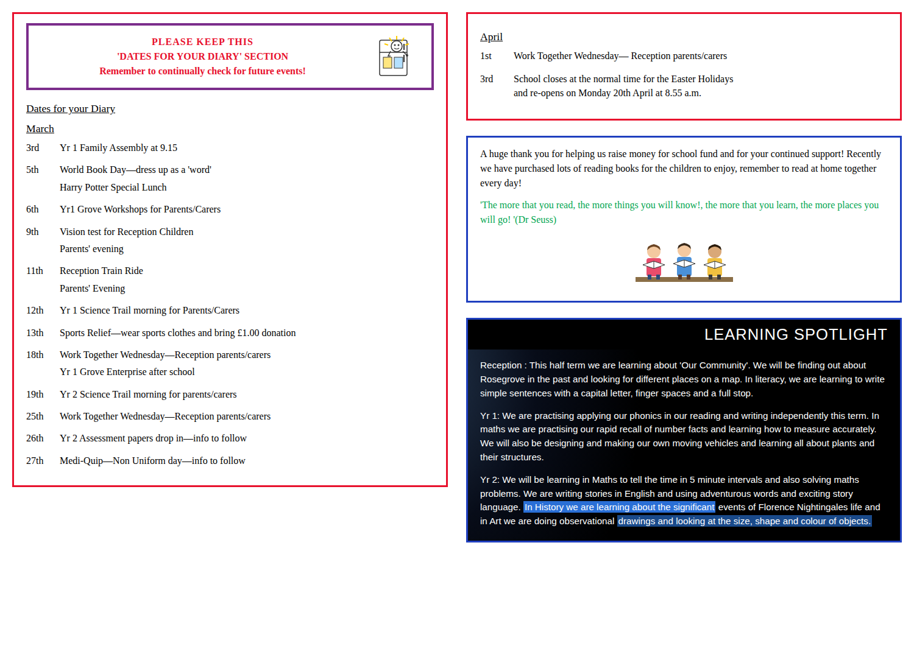PLEASE KEEP THIS
'DATES FOR YOUR DIARY' SECTION
Remember to continually check for future events!
Dates for your Diary
March
3rd Yr 1 Family Assembly at 9.15
5th World Book Day—dress up as a 'word'
Harry Potter Special Lunch
6th Yr1 Grove Workshops for Parents/Carers
9th Vision test for Reception Children
Parents' evening
11th Reception Train Ride
Parents' Evening
12th Yr 1 Science Trail morning for Parents/Carers
13th Sports Relief—wear sports clothes and bring £1.00 donation
18th Work Together Wednesday—Reception parents/carers
Yr 1 Grove Enterprise after school
19th Yr 2 Science Trail morning for parents/carers
25th Work Together Wednesday—Reception parents/carers
26th Yr 2 Assessment papers drop in—info to follow
27th Medi-Quip—Non Uniform day—info to follow
April
1st Work Together Wednesday— Reception parents/carers
3rd School closes at the normal time for the Easter Holidays
and re-opens on Monday 20th April at 8.55 a.m.
A huge thank you for helping us raise money for school fund and for your continued support! Recently we have purchased lots of reading books for the children to enjoy, remember to read at home together every day!
'The more that you read, the more things you will know!, the more that you learn, the more places you will go! '(Dr Seuss)
LEARNING SPOTLIGHT
Reception : This half term we are learning about 'Our Community'. We will be finding out about Rosegrove in the past and looking for different places on a map. In literacy, we are learning to write simple sentences with a capital letter, finger spaces and a full stop.
Yr 1: We are practising applying our phonics in our reading and writing independently this term. In maths we are practising our rapid recall of number facts and learning how to measure accurately. We will also be designing and making our own moving vehicles and learning all about plants and their structures.
Yr 2: We will be learning in Maths to tell the time in 5 minute intervals and also solving maths problems. We are writing stories in English and using adventurous words and exciting story language. In History we are learning about the significant events of Florence Nightingales life and in Art we are doing observational drawings and looking at the size, shape and colour of objects.